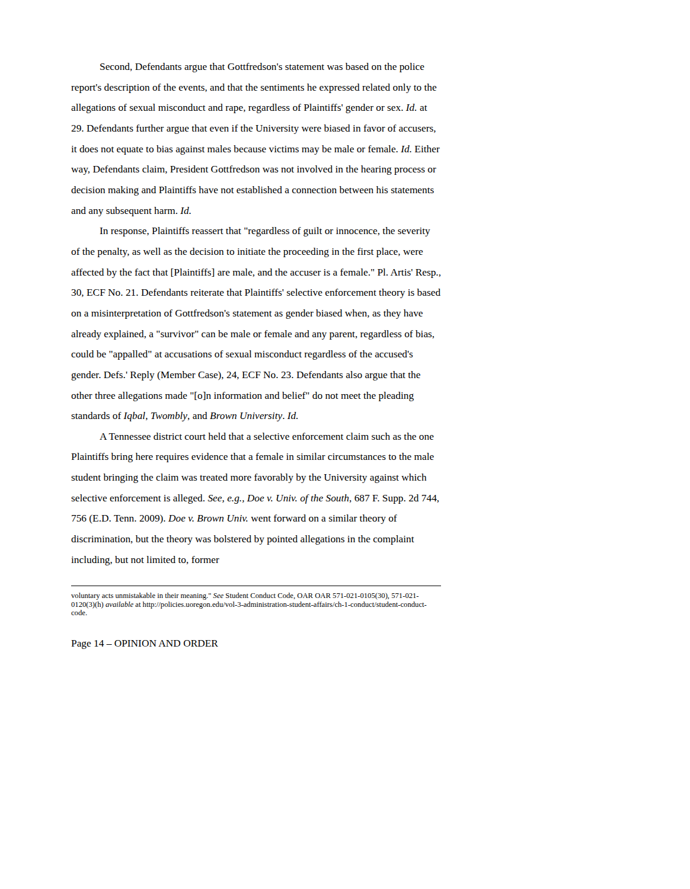Second, Defendants argue that Gottfredson's statement was based on the police report's description of the events, and that the sentiments he expressed related only to the allegations of sexual misconduct and rape, regardless of Plaintiffs' gender or sex. Id. at 29. Defendants further argue that even if the University were biased in favor of accusers, it does not equate to bias against males because victims may be male or female. Id. Either way, Defendants claim, President Gottfredson was not involved in the hearing process or decision making and Plaintiffs have not established a connection between his statements and any subsequent harm. Id.
In response, Plaintiffs reassert that "regardless of guilt or innocence, the severity of the penalty, as well as the decision to initiate the proceeding in the first place, were affected by the fact that [Plaintiffs] are male, and the accuser is a female." Pl. Artis' Resp., 30, ECF No. 21. Defendants reiterate that Plaintiffs' selective enforcement theory is based on a misinterpretation of Gottfredson's statement as gender biased when, as they have already explained, a "survivor" can be male or female and any parent, regardless of bias, could be "appalled" at accusations of sexual misconduct regardless of the accused's gender. Defs.' Reply (Member Case), 24, ECF No. 23. Defendants also argue that the other three allegations made "[o]n information and belief" do not meet the pleading standards of Iqbal, Twombly, and Brown University. Id.
A Tennessee district court held that a selective enforcement claim such as the one Plaintiffs bring here requires evidence that a female in similar circumstances to the male student bringing the claim was treated more favorably by the University against which selective enforcement is alleged. See, e.g., Doe v. Univ. of the South, 687 F. Supp. 2d 744, 756 (E.D. Tenn. 2009). Doe v. Brown Univ. went forward on a similar theory of discrimination, but the theory was bolstered by pointed allegations in the complaint including, but not limited to, former
voluntary acts unmistakable in their meaning." See Student Conduct Code, OAR OAR 571-021-0105(30), 571-021-0120(3)(h) available at http://policies.uoregon.edu/vol-3-administration-student-affairs/ch-1-conduct/student-conduct-code.
Page 14 – OPINION AND ORDER